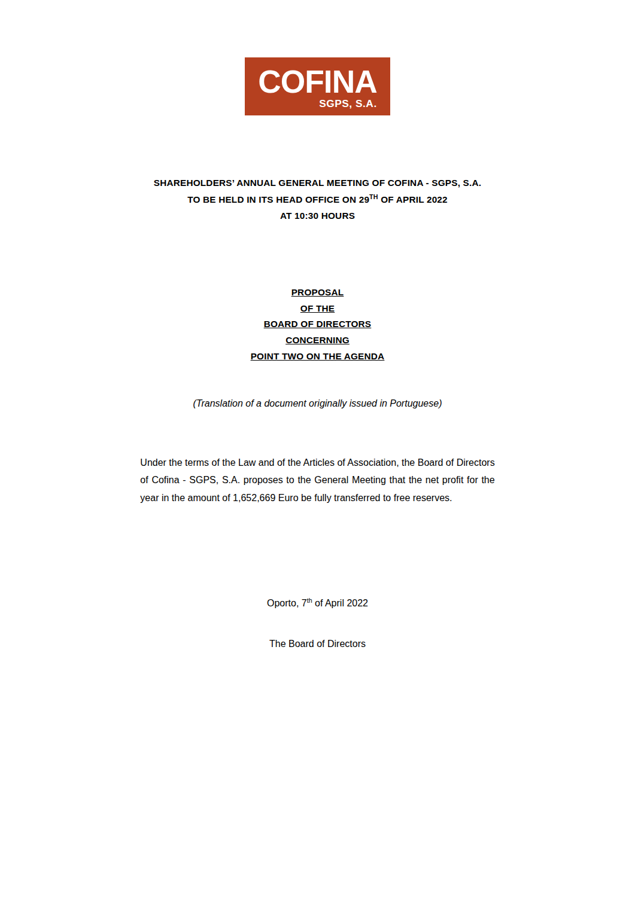COFINA SGPS, S.A.
SHAREHOLDERS’ ANNUAL GENERAL MEETING OF COFINA - SGPS, S.A.
TO BE HELD IN ITS HEAD OFFICE ON 29TH OF APRIL 2022
AT 10:30 HOURS
PROPOSAL
OF THE
BOARD OF DIRECTORS
CONCERNING
POINT TWO ON THE AGENDA
(Translation of a document originally issued in Portuguese)
Under the terms of the Law and of the Articles of Association, the Board of Directors of Cofina - SGPS, S.A. proposes to the General Meeting that the net profit for the year in the amount of 1,652,669 Euro be fully transferred to free reserves.
Oporto, 7th of April 2022
The Board of Directors